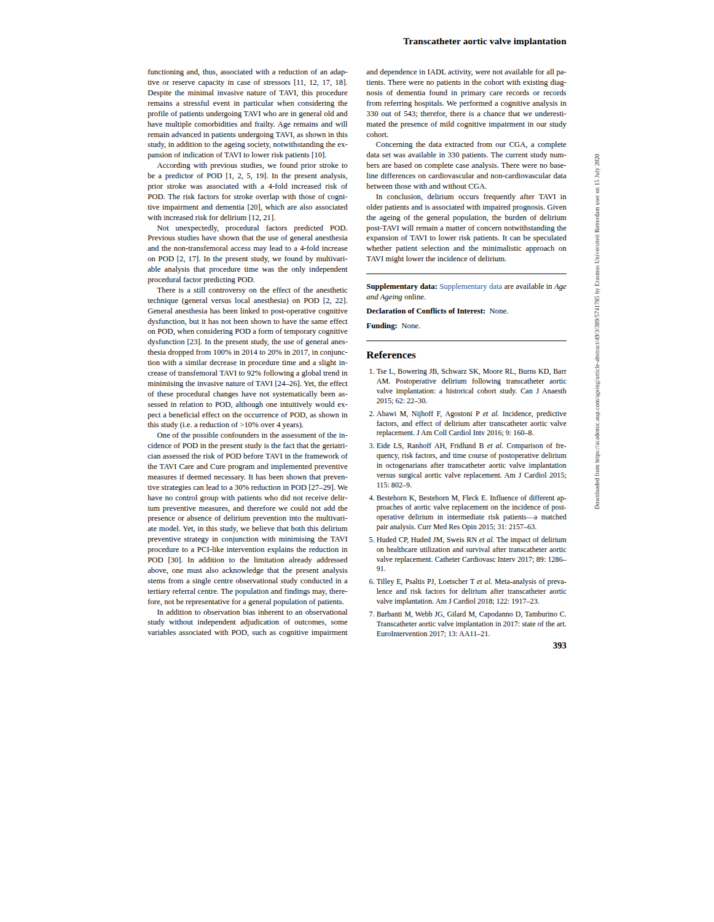Transcatheter aortic valve implantation
Downloaded from https://academic.oup.com/ageing/article-abstract/49/3/389/5741785 by Erasmus Universiteit Rotterdam user on 15 July 2020
functioning and, thus, associated with a reduction of an adaptive or reserve capacity in case of stressors [11, 12, 17, 18]. Despite the minimal invasive nature of TAVI, this procedure remains a stressful event in particular when considering the profile of patients undergoing TAVI who are in general old and have multiple comorbidities and frailty. Age remains and will remain advanced in patients undergoing TAVI, as shown in this study, in addition to the ageing society, notwithstanding the expansion of indication of TAVI to lower risk patients [10].
According with previous studies, we found prior stroke to be a predictor of POD [1, 2, 5, 19]. In the present analysis, prior stroke was associated with a 4-fold increased risk of POD. The risk factors for stroke overlap with those of cognitive impairment and dementia [20], which are also associated with increased risk for delirium [12, 21].
Not unexpectedly, procedural factors predicted POD. Previous studies have shown that the use of general anesthesia and the non-transfemoral access may lead to a 4-fold increase on POD [2, 17]. In the present study, we found by multivariable analysis that procedure time was the only independent procedural factor predicting POD.
There is a still controversy on the effect of the anesthetic technique (general versus local anesthesia) on POD [2, 22]. General anesthesia has been linked to post-operative cognitive dysfunction, but it has not been shown to have the same effect on POD, when considering POD a form of temporary cognitive dysfunction [23]. In the present study, the use of general anesthesia dropped from 100% in 2014 to 20% in 2017, in conjunction with a similar decrease in procedure time and a slight increase of transfemoral TAVI to 92% following a global trend in minimising the invasive nature of TAVI [24–26]. Yet, the effect of these procedural changes have not systematically been assessed in relation to POD, although one intuitively would expect a beneficial effect on the occurrence of POD, as shown in this study (i.e. a reduction of >10% over 4 years).
One of the possible confounders in the assessment of the incidence of POD in the present study is the fact that the geriatrician assessed the risk of POD before TAVI in the framework of the TAVI Care and Cure program and implemented preventive measures if deemed necessary. It has been shown that preventive strategies can lead to a 30% reduction in POD [27–29]. We have no control group with patients who did not receive delirium preventive measures, and therefore we could not add the presence or absence of delirium prevention into the multivariate model. Yet, in this study, we believe that both this delirium preventive strategy in conjunction with minimising the TAVI procedure to a PCI-like intervention explains the reduction in POD [30]. In addition to the limitation already addressed above, one must also acknowledge that the present analysis stems from a single centre observational study conducted in a tertiary referral centre. The population and findings may, therefore, not be representative for a general population of patients.
In addition to observation bias inherent to an observational study without independent adjudication of outcomes, some variables associated with POD, such as cognitive impairment and dependence in IADL activity, were not available for all patients. There were no patients in the cohort with existing diagnosis of dementia found in primary care records or records from referring hospitals. We performed a cognitive analysis in 330 out of 543; therefor, there is a chance that we underestimated the presence of mild cognitive impairment in our study cohort.
Concerning the data extracted from our CGA, a complete data set was available in 330 patients. The current study numbers are based on complete case analysis. There were no baseline differences on cardiovascular and non-cardiovascular data between those with and without CGA.
In conclusion, delirium occurs frequently after TAVI in older patients and is associated with impaired prognosis. Given the ageing of the general population, the burden of delirium post-TAVI will remain a matter of concern notwithstanding the expansion of TAVI to lower risk patients. It can be speculated whether patient selection and the minimalistic approach on TAVI might lower the incidence of delirium.
Supplementary data: Supplementary data are available in Age and Ageing online.
Declaration of Conflicts of Interest: None.
Funding: None.
References
Tse L, Bowering JB, Schwarz SK, Moore RL, Burns KD, Barr AM. Postoperative delirium following transcatheter aortic valve implantation: a historical cohort study. Can J Anaesth 2015; 62: 22–30.
Abawi M, Nijhoff F, Agostoni P et al. Incidence, predictive factors, and effect of delirium after transcatheter aortic valve replacement. J Am Coll Cardiol Intv 2016; 9: 160–8.
Eide LS, Ranhoff AH, Fridlund B et al. Comparison of frequency, risk factors, and time course of postoperative delirium in octogenarians after transcatheter aortic valve implantation versus surgical aortic valve replacement. Am J Cardiol 2015; 115: 802–9.
Bestehorn K, Bestehorn M, Fleck E. Influence of different approaches of aortic valve replacement on the incidence of post-operative delirium in intermediate risk patients—a matched pair analysis. Curr Med Res Opin 2015; 31: 2157–63.
Huded CP, Huded JM, Sweis RN et al. The impact of delirium on healthcare utilization and survival after transcatheter aortic valve replacement. Catheter Cardiovasc Interv 2017; 89: 1286–91.
Tilley E, Psaltis PJ, Loetscher T et al. Meta-analysis of prevalence and risk factors for delirium after transcatheter aortic valve implantation. Am J Cardiol 2018; 122: 1917–23.
Barbanti M, Webb JG, Gilard M, Capodanno D, Tamburino C. Transcatheter aortic valve implantation in 2017: state of the art. EuroIntervention 2017; 13: AA11–21.
393